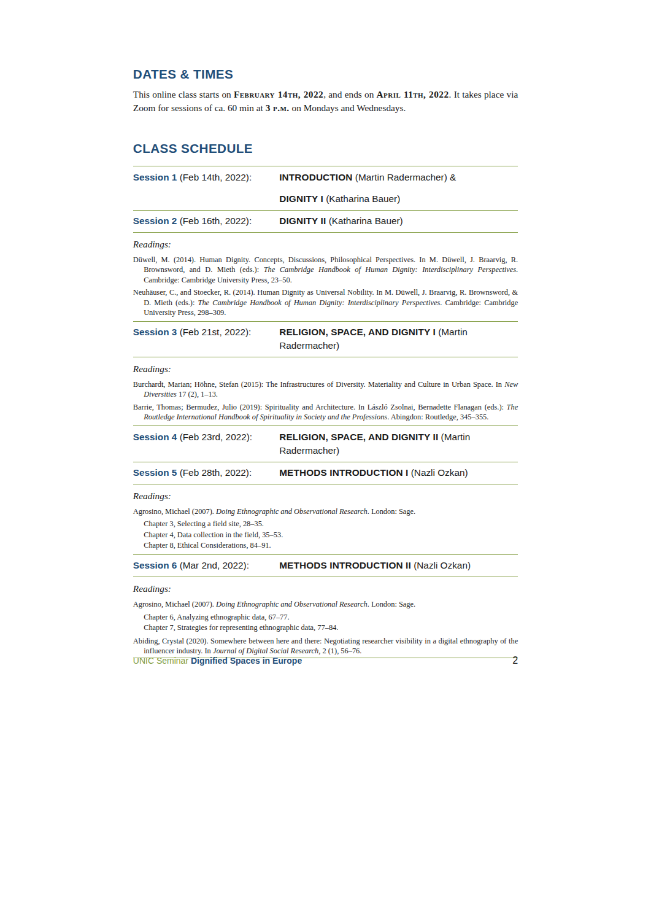DATES & TIMES
This online class starts on February 14th, 2022, and ends on April 11th, 2022. It takes place via Zoom for sessions of ca. 60 min at 3 p.m. on Mondays and Wednesdays.
CLASS SCHEDULE
| Session 1 (Feb 14th, 2022): | INTRODUCTION (Martin Radermacher) & |
| | DIGNITY I (Katharina Bauer) |
| Session 2 (Feb 16th, 2022): | DIGNITY II (Katharina Bauer) |
Readings:
Düwell, M. (2014). Human Dignity. Concepts, Discussions, Philosophical Perspectives. In M. Düwell, J. Braarvig, R. Brownsword, and D. Mieth (eds.): The Cambridge Handbook of Human Dignity: Interdisciplinary Perspectives. Cambridge: Cambridge University Press, 23–50.
Neuhäuser, C., and Stoecker, R. (2014). Human Dignity as Universal Nobility. In M. Düwell, J. Braarvig, R. Brownsword, & D. Mieth (eds.): The Cambridge Handbook of Human Dignity: Interdisciplinary Perspectives. Cambridge: Cambridge University Press, 298–309.
| Session 3 (Feb 21st, 2022): | RELIGION, SPACE, AND DIGNITY I (Martin Radermacher) |
Readings:
Burchardt, Marian; Höhne, Stefan (2015): The Infrastructures of Diversity. Materiality and Culture in Urban Space. In New Diversities 17 (2), 1–13.
Barrie, Thomas; Bermudez, Julio (2019): Spirituality and Architecture. In László Zsolnai, Bernadette Flanagan (eds.): The Routledge International Handbook of Spirituality in Society and the Professions. Abingdon: Routledge, 345–355.
| Session 4 (Feb 23rd, 2022): | RELIGION, SPACE, AND DIGNITY II (Martin Radermacher) |
| Session 5 (Feb 28th, 2022): | METHODS INTRODUCTION I (Nazli Ozkan) |
Readings:
Agrosino, Michael (2007). Doing Ethnographic and Observational Research. London: Sage.
Chapter 3, Selecting a field site, 28–35.
Chapter 4, Data collection in the field, 35–53.
Chapter 8, Ethical Considerations, 84–91.
| Session 6 (Mar 2nd, 2022): | METHODS INTRODUCTION II (Nazli Ozkan) |
Readings:
Agrosino, Michael (2007). Doing Ethnographic and Observational Research. London: Sage.
Chapter 6, Analyzing ethnographic data, 67–77.
Chapter 7, Strategies for representing ethnographic data, 77–84.
Abiding, Crystal (2020). Somewhere between here and there: Negotiating researcher visibility in a digital ethnography of the influencer industry. In Journal of Digital Social Research, 2 (1), 56–76.
UNIC Seminar Dignified Spaces in Europe
2